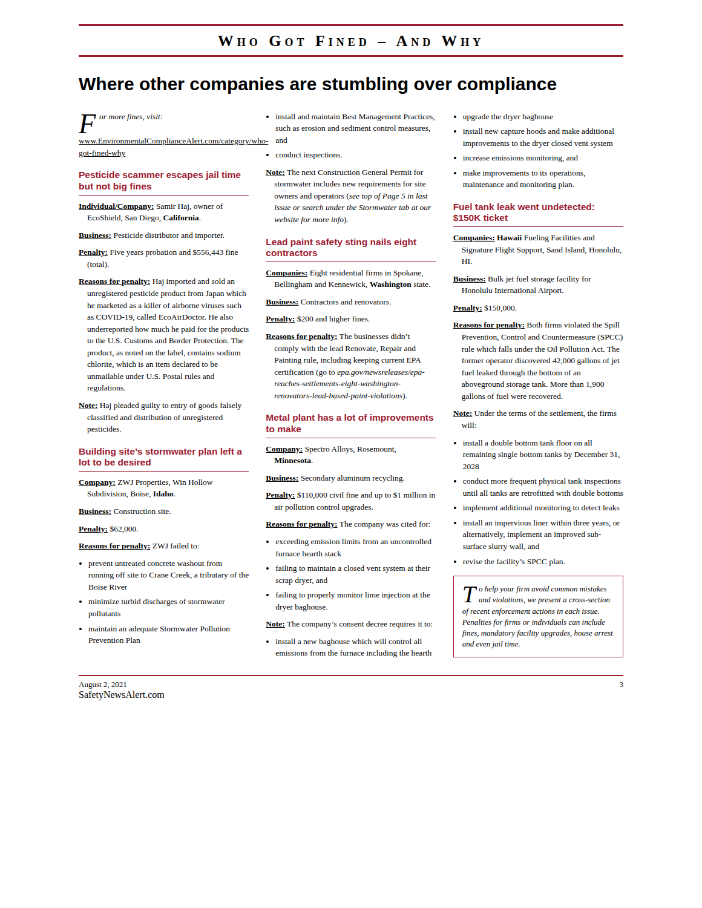Who Got Fined – And Why
Where other companies are stumbling over compliance
For more fines, visit: www.EnvironmentalComplianceAlert.com/category/who-got-fined-why
Pesticide scammer escapes jail time but not big fines
Individual/Company: Samir Haj, owner of EcoShield, San Diego, California.
Business: Pesticide distributor and importer.
Penalty: Five years probation and $556,443 fine (total).
Reasons for penalty: Haj imported and sold an unregistered pesticide product from Japan which he marketed as a killer of airborne viruses such as COVID-19, called EcoAirDoctor. He also underreported how much he paid for the products to the U.S. Customs and Border Protection. The product, as noted on the label, contains sodium chlorite, which is an item declared to be unmailable under U.S. Postal rules and regulations.
Note: Haj pleaded guilty to entry of goods falsely classified and distribution of unregistered pesticides.
Building site’s stormwater plan left a lot to be desired
Company: ZWJ Properties, Win Hollow Subdivision, Boise, Idaho.
Business: Construction site.
Penalty: $62,000.
Reasons for penalty: ZWJ failed to:
prevent untreated concrete washout from running off site to Crane Creek, a tributary of the Boise River
minimize turbid discharges of stormwater pollutants
maintain an adequate Stormwater Pollution Prevention Plan
install and maintain Best Management Practices, such as erosion and sediment control measures, and
conduct inspections.
Note: The next Construction General Permit for stormwater includes new requirements for site owners and operators (see top of Page 5 in last issue or search under the Stormwater tab at our website for more info).
Lead paint safety sting nails eight contractors
Companies: Eight residential firms in Spokane, Bellingham and Kennewick, Washington state.
Business: Contractors and renovators.
Penalty: $200 and higher fines.
Reasons for penalty: The businesses didn’t comply with the lead Renovate, Repair and Painting rule, including keeping current EPA certification (go to epa.gov/newsreleases/epa-reaches-settlements-eight-washington-renovators-lead-based-paint-violations).
Metal plant has a lot of improvements to make
Company: Spectro Alloys, Rosemount, Minnesota.
Business: Secondary aluminum recycling.
Penalty: $110,000 civil fine and up to $1 million in air pollution control upgrades.
Reasons for penalty: The company was cited for:
exceeding emission limits from an uncontrolled furnace hearth stack
failing to maintain a closed vent system at their scrap dryer, and
failing to properly monitor lime injection at the dryer baghouse.
Note: The company’s consent decree requires it to:
install a new baghouse which will control all emissions from the furnace including the hearth
upgrade the dryer baghouse
install new capture hoods and make additional improvements to the dryer closed vent system
increase emissions monitoring, and
make improvements to its operations, maintenance and monitoring plan.
Fuel tank leak went undetected: $150K ticket
Companies: Hawaii Fueling Facilities and Signature Flight Support, Sand Island, Honolulu, HI.
Business: Bulk jet fuel storage facility for Honolulu International Airport.
Penalty: $150,000.
Reasons for penalty: Both firms violated the Spill Prevention, Control and Countermeasure (SPCC) rule which falls under the Oil Pollution Act. The former operator discovered 42,000 gallons of jet fuel leaked through the bottom of an aboveground storage tank. More than 1,900 gallons of fuel were recovered.
Note: Under the terms of the settlement, the firms will:
install a double bottom tank floor on all remaining single bottom tanks by December 31, 2028
conduct more frequent physical tank inspections until all tanks are retrofitted with double bottoms
implement additional monitoring to detect leaks
install an impervious liner within three years, or alternatively, implement an improved sub-surface slurry wall, and
revise the facility’s SPCC plan.
To help your firm avoid common mistakes and violations, we present a cross-section of recent enforcement actions in each issue. Penalties for firms or individuals can include fines, mandatory facility upgrades, house arrest and even jail time.
August 2, 2021 3
SafetyNewsAlert.com